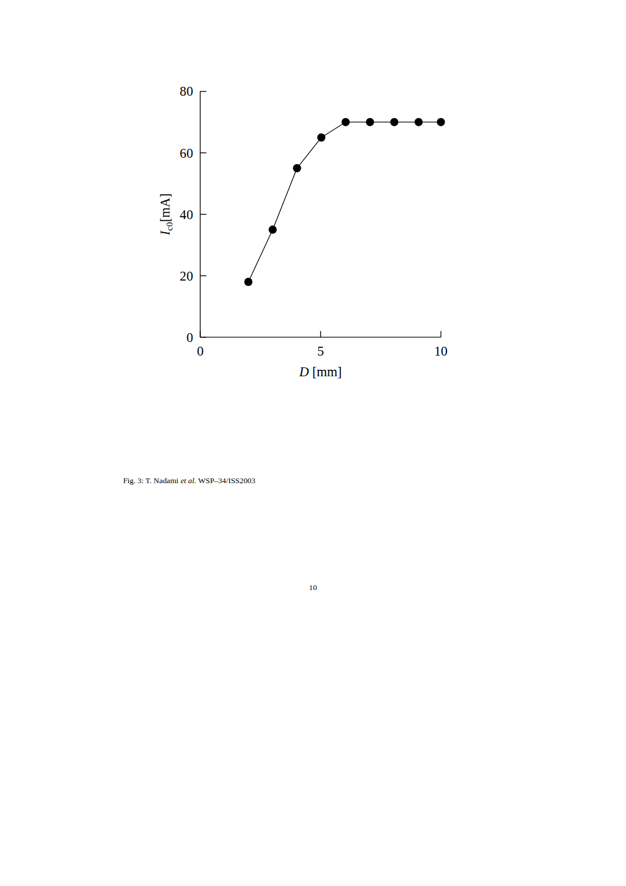0 5 10 0 20 40 60 80 D [mm] Ic0[mA]
Fig. 3: T. Nadami et al. WSP–34/ISS2003
10